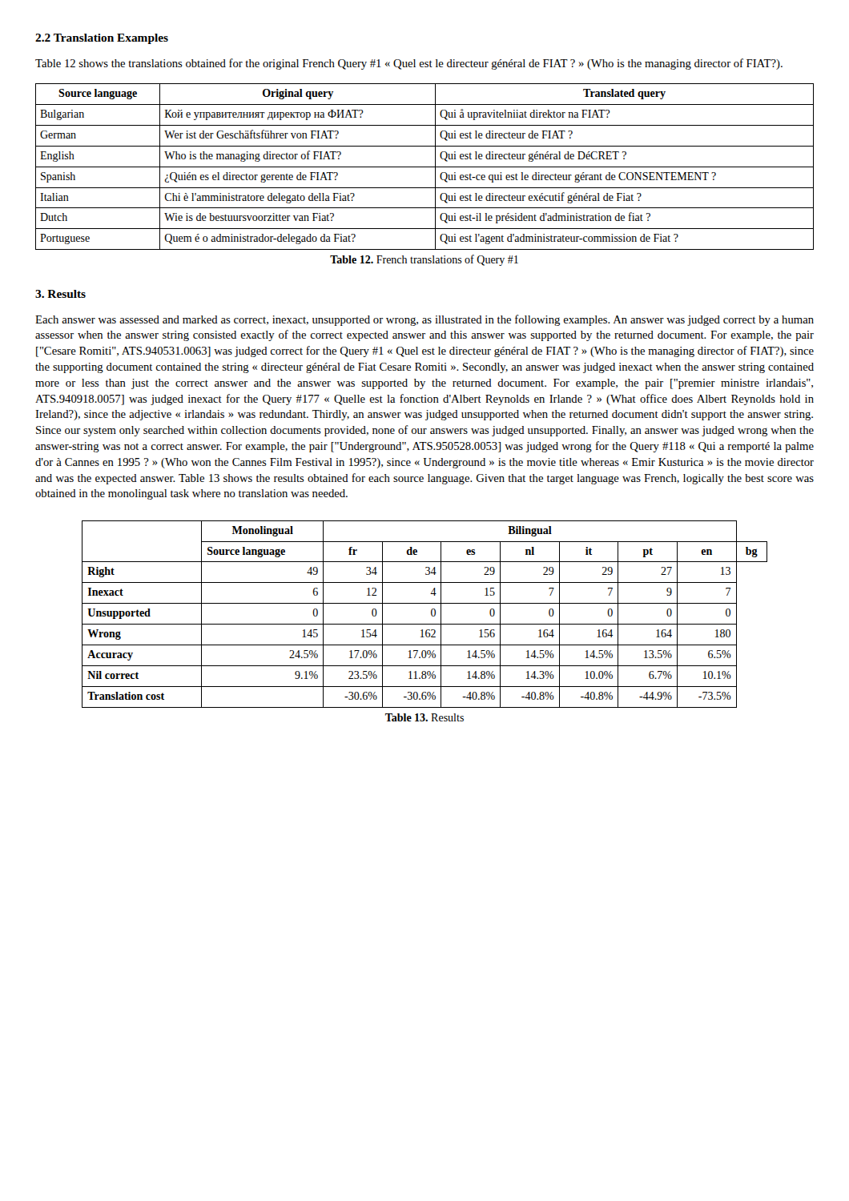2.2 Translation Examples
Table 12 shows the translations obtained for the original French Query #1 « Quel est le directeur général de FIAT ? » (Who is the managing director of FIAT?).
| Source language | Original query | Translated query |
| --- | --- | --- |
| Bulgarian | Кой е управителният директор на ФИАТ? | Qui å upravitelniiat direktor na FIAT? |
| German | Wer ist der Geschäftsführer von FIAT? | Qui est le directeur de FIAT ? |
| English | Who is the managing director of FIAT? | Qui est le directeur général de DéCRET ? |
| Spanish | ¿Quién es el director gerente de FIAT? | Qui est-ce qui est le directeur gérant de CONSENTEMENT ? |
| Italian | Chi è l'amministratore delegato della Fiat? | Qui est le directeur exécutif général de Fiat ? |
| Dutch | Wie is de bestuursvoorzitter van Fiat? | Qui est-il le président d'administration de fiat ? |
| Portuguese | Quem é o administrador-delegado da Fiat? | Qui est l'agent d'administrateur-commission de Fiat ? |
Table 12. French translations of Query #1
3. Results
Each answer was assessed and marked as correct, inexact, unsupported or wrong, as illustrated in the following examples. An answer was judged correct by a human assessor when the answer string consisted exactly of the correct expected answer and this answer was supported by the returned document. For example, the pair ["Cesare Romiti", ATS.940531.0063] was judged correct for the Query #1 « Quel est le directeur général de FIAT ? » (Who is the managing director of FIAT?), since the supporting document contained the string « directeur général de Fiat Cesare Romiti ». Secondly, an answer was judged inexact when the answer string contained more or less than just the correct answer and the answer was supported by the returned document. For example, the pair ["premier ministre irlandais", ATS.940918.0057] was judged inexact for the Query #177 « Quelle est la fonction d'Albert Reynolds en Irlande ? » (What office does Albert Reynolds hold in Ireland?), since the adjective « irlandais » was redundant. Thirdly, an answer was judged unsupported when the returned document didn't support the answer string. Since our system only searched within collection documents provided, none of our answers was judged unsupported. Finally, an answer was judged wrong when the answer-string was not a correct answer. For example, the pair ["Underground", ATS.950528.0053] was judged wrong for the Query #118 « Qui a remporté la palme d'or à Cannes en 1995 ? » (Who won the Cannes Film Festival in 1995?), since « Underground » is the movie title whereas « Emir Kusturica » is the movie director and was the expected answer. Table 13 shows the results obtained for each source language. Given that the target language was French, logically the best score was obtained in the monolingual task where no translation was needed.
| | Monolingual | Bilingual |
| --- | --- | --- |
| Source language | fr | de | es | nl | it | pt | en | bg |
| Right | 49 | 34 | 34 | 29 | 29 | 29 | 27 | 13 |
| Inexact | 6 | 12 | 4 | 15 | 7 | 7 | 9 | 7 |
| Unsupported | 0 | 0 | 0 | 0 | 0 | 0 | 0 | 0 |
| Wrong | 145 | 154 | 162 | 156 | 164 | 164 | 164 | 180 |
| Accuracy | 24.5% | 17.0% | 17.0% | 14.5% | 14.5% | 14.5% | 13.5% | 6.5% |
| Nil correct | 9.1% | 23.5% | 11.8% | 14.8% | 14.3% | 10.0% | 6.7% | 10.1% |
| Translation cost | | -30.6% | -30.6% | -40.8% | -40.8% | -40.8% | -44.9% | -73.5% |
Table 13. Results